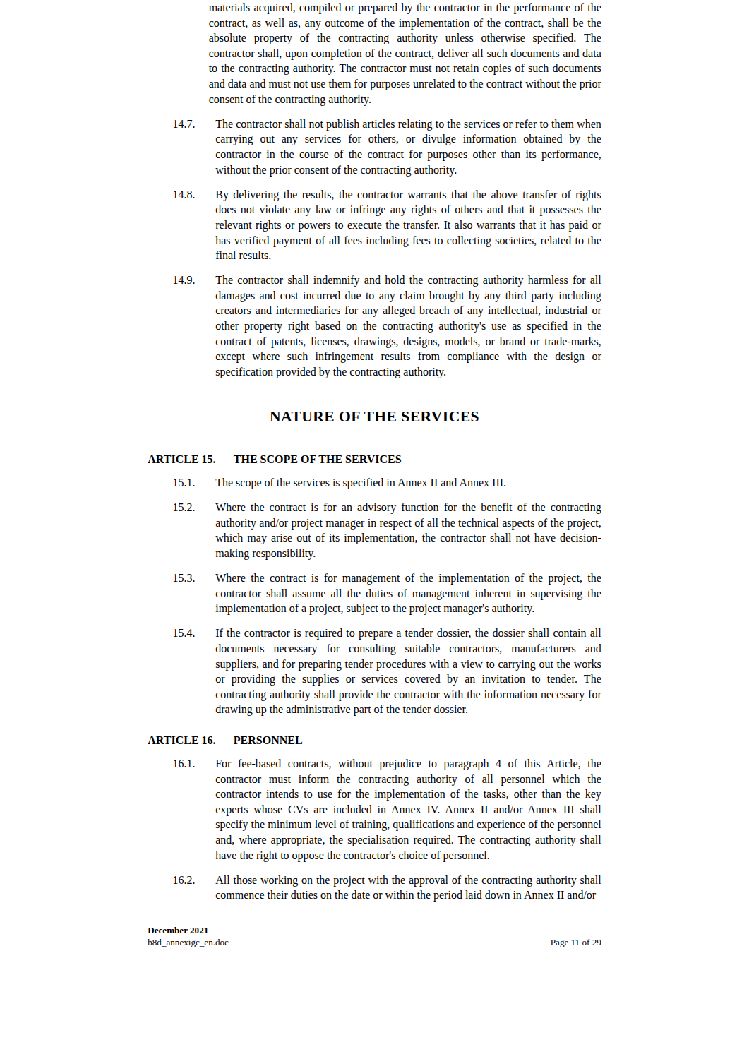materials acquired, compiled or prepared by the contractor in the performance of the contract, as well as, any outcome of the implementation of the contract, shall be the absolute property of the contracting authority unless otherwise specified. The contractor shall, upon completion of the contract, deliver all such documents and data to the contracting authority. The contractor must not retain copies of such documents and data and must not use them for purposes unrelated to the contract without the prior consent of the contracting authority.
14.7.
The contractor shall not publish articles relating to the services or refer to them when carrying out any services for others, or divulge information obtained by the contractor in the course of the contract for purposes other than its performance, without the prior consent of the contracting authority.
14.8.
By delivering the results, the contractor warrants that the above transfer of rights does not violate any law or infringe any rights of others and that it possesses the relevant rights or powers to execute the transfer. It also warrants that it has paid or has verified payment of all fees including fees to collecting societies, related to the final results.
14.9.
The contractor shall indemnify and hold the contracting authority harmless for all damages and cost incurred due to any claim brought by any third party including creators and intermediaries for any alleged breach of any intellectual, industrial or other property right based on the contracting authority's use as specified in the contract of patents, licenses, drawings, designs, models, or brand or trade-marks, except where such infringement results from compliance with the design or specification provided by the contracting authority.
NATURE OF THE SERVICES
ARTICLE 15. THE SCOPE OF THE SERVICES
15.1.
The scope of the services is specified in Annex II and Annex III.
15.2.
Where the contract is for an advisory function for the benefit of the contracting authority and/or project manager in respect of all the technical aspects of the project, which may arise out of its implementation, the contractor shall not have decision-making responsibility.
15.3.
Where the contract is for management of the implementation of the project, the contractor shall assume all the duties of management inherent in supervising the implementation of a project, subject to the project manager's authority.
15.4.
If the contractor is required to prepare a tender dossier, the dossier shall contain all documents necessary for consulting suitable contractors, manufacturers and suppliers, and for preparing tender procedures with a view to carrying out the works or providing the supplies or services covered by an invitation to tender. The contracting authority shall provide the contractor with the information necessary for drawing up the administrative part of the tender dossier.
ARTICLE 16. PERSONNEL
16.1.
For fee-based contracts, without prejudice to paragraph 4 of this Article, the contractor must inform the contracting authority of all personnel which the contractor intends to use for the implementation of the tasks, other than the key experts whose CVs are included in Annex IV. Annex II and/or Annex III shall specify the minimum level of training, qualifications and experience of the personnel and, where appropriate, the specialisation required. The contracting authority shall have the right to oppose the contractor's choice of personnel.
16.2.
All those working on the project with the approval of the contracting authority shall commence their duties on the date or within the period laid down in Annex II and/or
December 2021
b8d_annexigc_en.doc
Page 11 of 29